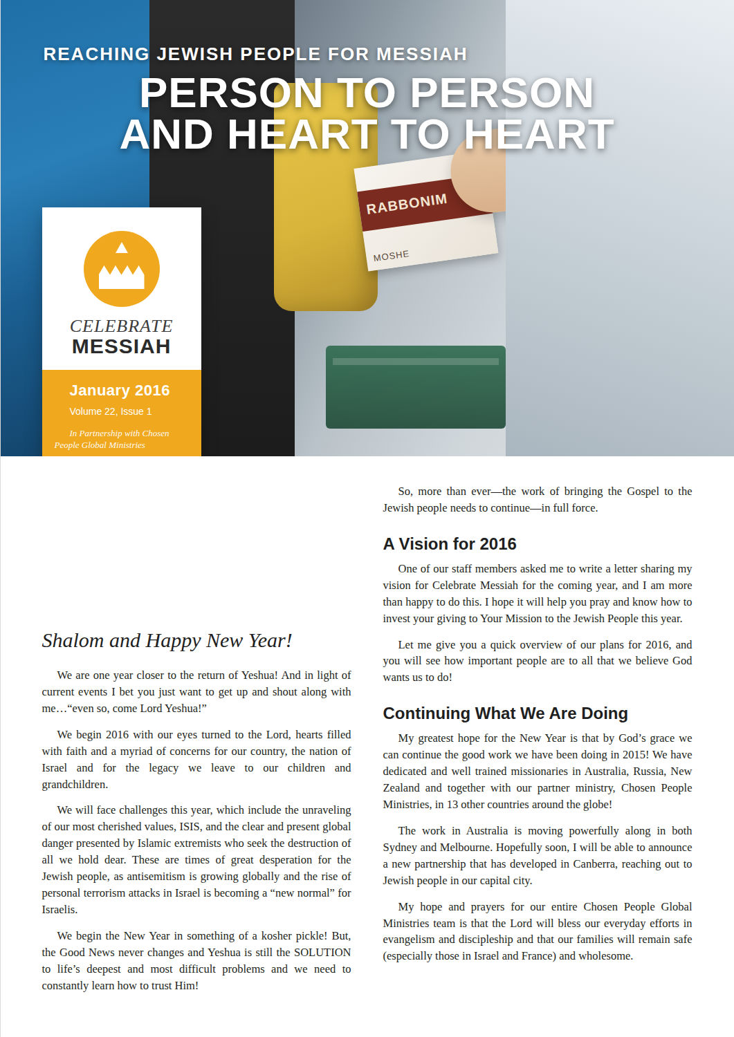RABBONIM
MOSHE
Reaching Jewish People for Messiah
Person to Person
and Heart to Heart
CELEBRATE MESSIAH
January 2016
Volume 22, Issue 1
In Partnership with Chosen
People Global Ministries
Shalom and Happy New Year!
We are one year closer to the return of Yeshua! And in light of current events I bet you just want to get up and shout along with me…“even so, come Lord Yeshua!”
We begin 2016 with our eyes turned to the Lord, hearts filled with faith and a myriad of concerns for our country, the nation of Israel and for the legacy we leave to our children and grandchildren.
We will face challenges this year, which include the unraveling of our most cherished values, ISIS, and the clear and present global danger presented by Islamic extremists who seek the destruction of all we hold dear. These are times of great desperation for the Jewish people, as antisemitism is growing globally and the rise of personal terrorism attacks in Israel is becoming a “new normal” for Israelis.
We begin the New Year in something of a kosher pickle! But, the Good News never changes and Yeshua is still the SOLUTION to life’s deepest and most difficult problems and we need to constantly learn how to trust Him!
So, more than ever—the work of bringing the Gospel to the Jewish people needs to continue—in full force.
A Vision for 2016
One of our staff members asked me to write a letter sharing my vision for Celebrate Messiah for the coming year, and I am more than happy to do this. I hope it will help you pray and know how to invest your giving to Your Mission to the Jewish People this year.
Let me give you a quick overview of our plans for 2016, and you will see how important people are to all that we believe God wants us to do!
Continuing What We Are Doing
My greatest hope for the New Year is that by God’s grace we can continue the good work we have been doing in 2015! We have dedicated and well trained missionaries in Australia, Russia, New Zealand and together with our partner ministry, Chosen People Ministries, in 13 other countries around the globe!
The work in Australia is moving powerfully along in both Sydney and Melbourne. Hopefully soon, I will be able to announce a new partnership that has developed in Canberra, reaching out to Jewish people in our capital city.
My hope and prayers for our entire Chosen People Global Ministries team is that the Lord will bless our everyday efforts in evangelism and discipleship and that our families will remain safe (especially those in Israel and France) and wholesome.